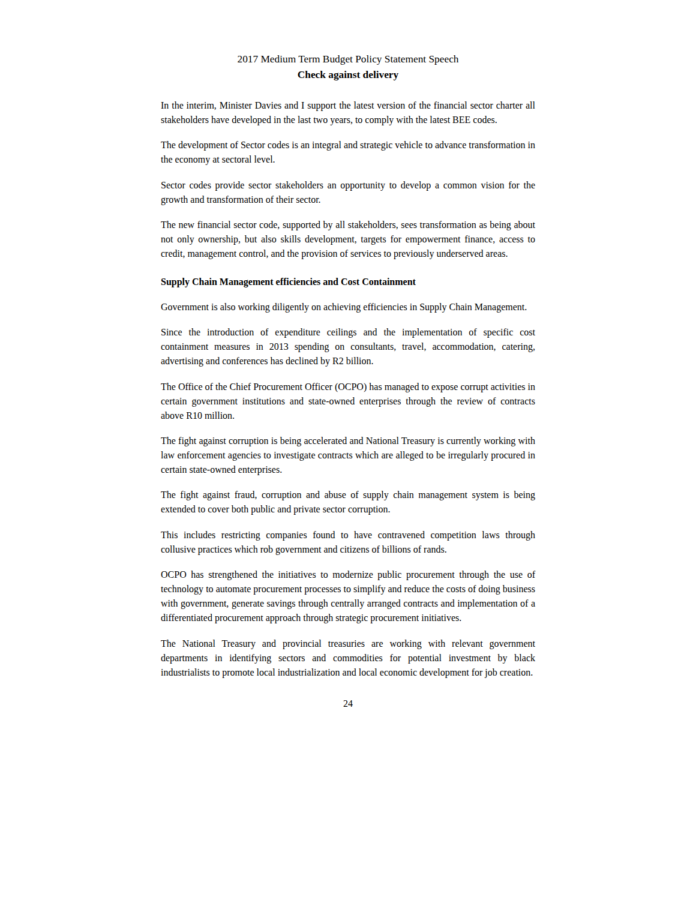2017 Medium Term Budget Policy Statement Speech
Check against delivery
In the interim, Minister Davies and I support the latest version of the financial sector charter all stakeholders have developed in the last two years, to comply with the latest BEE codes.
The development of Sector codes is an integral and strategic vehicle to advance transformation in the economy at sectoral level.
Sector codes provide sector stakeholders an opportunity to develop a common vision for the growth and transformation of their sector.
The new financial sector code, supported by all stakeholders, sees transformation as being about not only ownership, but also skills development, targets for empowerment finance, access to credit, management control, and the provision of services to previously underserved areas.
Supply Chain Management efficiencies and Cost Containment
Government is also working diligently on achieving efficiencies in Supply Chain Management.
Since the introduction of expenditure ceilings and the implementation of specific cost containment measures in 2013 spending on consultants, travel, accommodation, catering, advertising and conferences has declined by R2 billion.
The Office of the Chief Procurement Officer (OCPO) has managed to expose corrupt activities in certain government institutions and state-owned enterprises through the review of contracts above R10 million.
The fight against corruption is being accelerated and National Treasury is currently working with law enforcement agencies to investigate contracts which are alleged to be irregularly procured in certain state-owned enterprises.
The fight against fraud, corruption and abuse of supply chain management system is being extended to cover both public and private sector corruption.
This includes restricting companies found to have contravened competition laws through collusive practices which rob government and citizens of billions of rands.
OCPO has strengthened the initiatives to modernize public procurement through the use of technology to automate procurement processes to simplify and reduce the costs of doing business with government, generate savings through centrally arranged contracts and implementation of a differentiated procurement approach through strategic procurement initiatives.
The National Treasury and provincial treasuries are working with relevant government departments in identifying sectors and commodities for potential investment by black industrialists to promote local industrialization and local economic development for job creation.
24